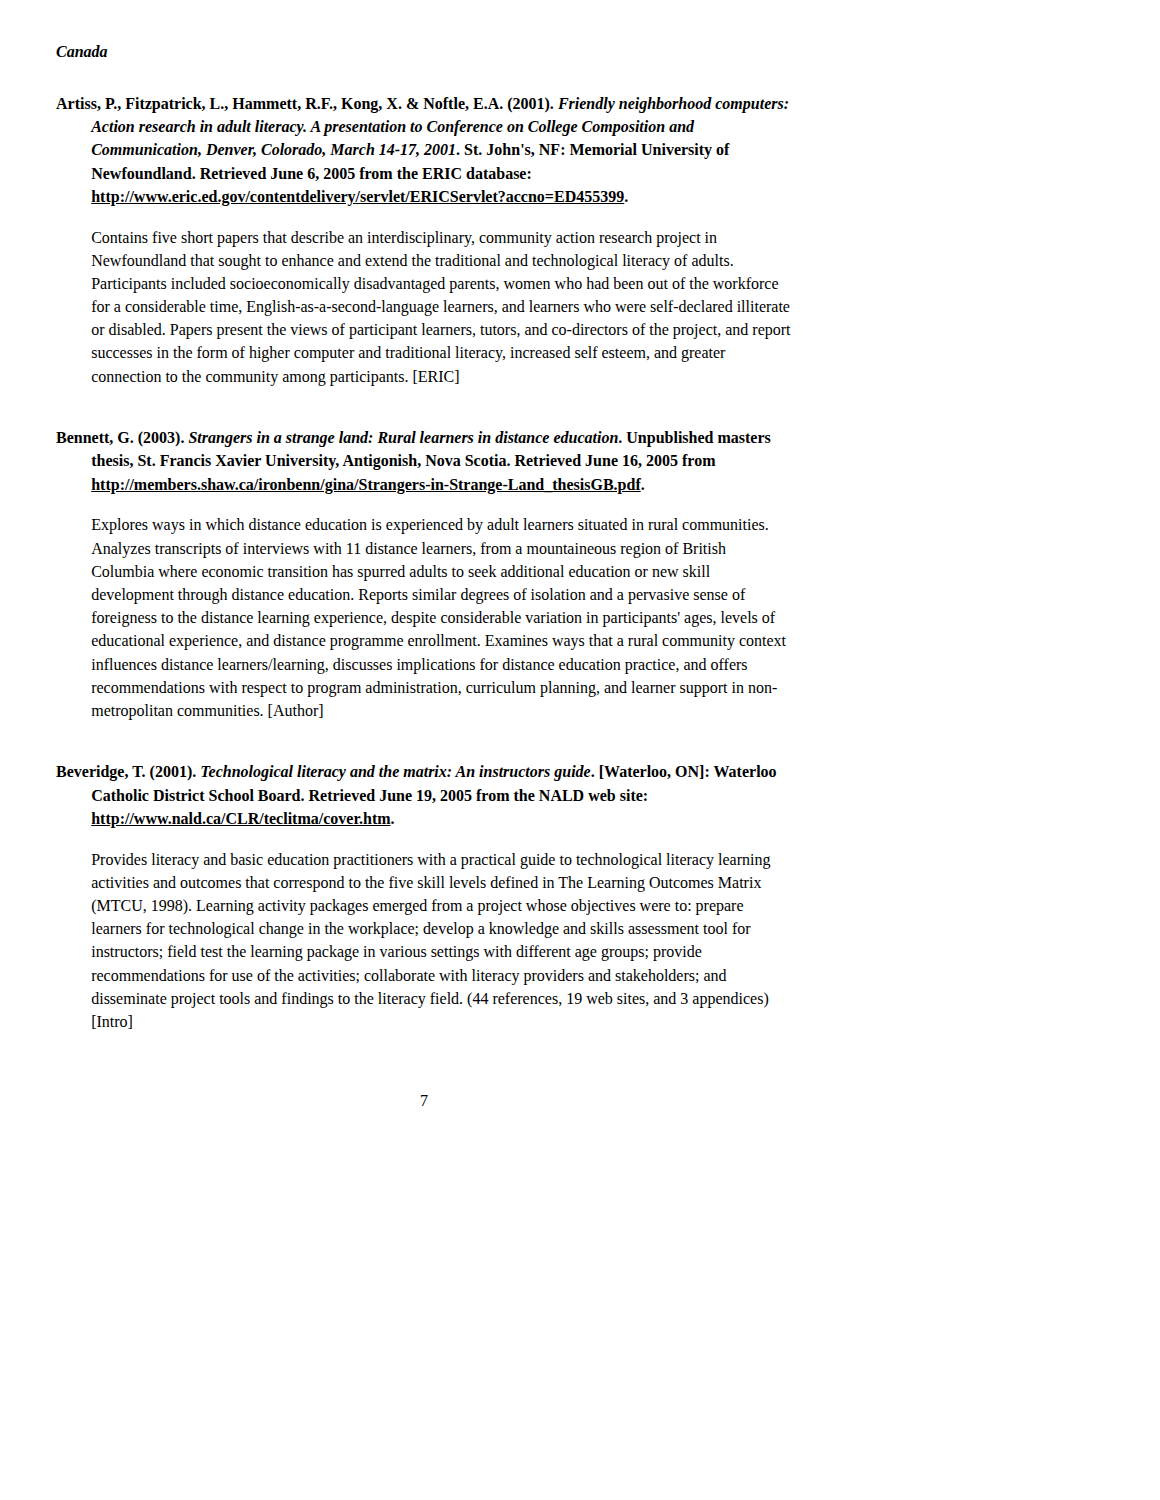Canada
Artiss, P., Fitzpatrick, L., Hammett, R.F., Kong, X. & Noftle, E.A. (2001). Friendly neighborhood computers: Action research in adult literacy. A presentation to Conference on College Composition and Communication, Denver, Colorado, March 14-17, 2001. St. John's, NF: Memorial University of Newfoundland. Retrieved June 6, 2005 from the ERIC database: http://www.eric.ed.gov/contentdelivery/servlet/ERICServlet?accno=ED455399.
Contains five short papers that describe an interdisciplinary, community action research project in Newfoundland that sought to enhance and extend the traditional and technological literacy of adults. Participants included socioeconomically disadvantaged parents, women who had been out of the workforce for a considerable time, English-as-a-second-language learners, and learners who were self-declared illiterate or disabled. Papers present the views of participant learners, tutors, and co-directors of the project, and report successes in the form of higher computer and traditional literacy, increased self esteem, and greater connection to the community among participants. [ERIC]
Bennett, G. (2003). Strangers in a strange land: Rural learners in distance education. Unpublished masters thesis, St. Francis Xavier University, Antigonish, Nova Scotia. Retrieved June 16, 2005 from http://members.shaw.ca/ironbenn/gina/Strangers-in-Strange-Land_thesisGB.pdf.
Explores ways in which distance education is experienced by adult learners situated in rural communities. Analyzes transcripts of interviews with 11 distance learners, from a mountaineous region of British Columbia where economic transition has spurred adults to seek additional education or new skill development through distance education. Reports similar degrees of isolation and a pervasive sense of foreigness to the distance learning experience, despite considerable variation in participants' ages, levels of educational experience, and distance programme enrollment. Examines ways that a rural community context influences distance learners/learning, discusses implications for distance education practice, and offers recommendations with respect to program administration, curriculum planning, and learner support in non-metropolitan communities. [Author]
Beveridge, T. (2001). Technological literacy and the matrix: An instructors guide. [Waterloo, ON]: Waterloo Catholic District School Board. Retrieved June 19, 2005 from the NALD web site: http://www.nald.ca/CLR/teclitma/cover.htm.
Provides literacy and basic education practitioners with a practical guide to technological literacy learning activities and outcomes that correspond to the five skill levels defined in The Learning Outcomes Matrix (MTCU, 1998). Learning activity packages emerged from a project whose objectives were to: prepare learners for technological change in the workplace; develop a knowledge and skills assessment tool for instructors; field test the learning package in various settings with different age groups; provide recommendations for use of the activities; collaborate with literacy providers and stakeholders; and disseminate project tools and findings to the literacy field. (44 references, 19 web sites, and 3 appendices) [Intro]
7